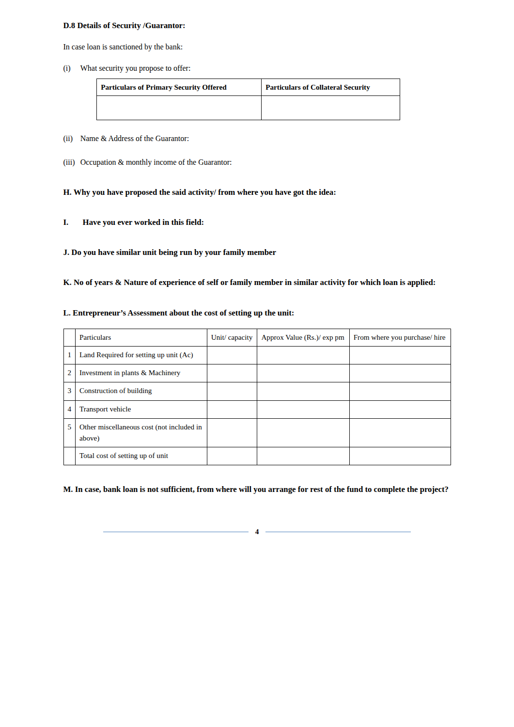D.8 Details of Security /Guarantor:
In case loan is sanctioned by the bank:
(i) What security you propose to offer:
| Particulars of Primary Security Offered | Particulars of Collateral Security |
| --- | --- |
(ii) Name & Address of the Guarantor:
(iii) Occupation & monthly income of the Guarantor:
H. Why you have proposed the said activity/ from where you have got the idea:
I. Have you ever worked in this field:
J. Do you have similar unit being run by your family member
K. No of years & Nature of experience of self or family member in similar activity for which loan is applied:
L. Entrepreneur’s Assessment about the cost of setting up the unit:
| | Particulars | Unit/ capacity | Approx Value (Rs.)/ exp pm | From where you purchase/ hire |
| --- | --- | --- | --- | --- |
| 1 | Land Required for setting up unit (Ac) | | | |
| 2 | Investment in plants & Machinery | | | |
| 3 | Construction of building | | | |
| 4 | Transport vehicle | | | |
| 5 | Other miscellaneous cost (not included in above) | | | |
| | Total cost of setting up of unit | | | |
M. In case, bank loan is not sufficient, from where will you arrange for rest of the fund to complete the project?
4